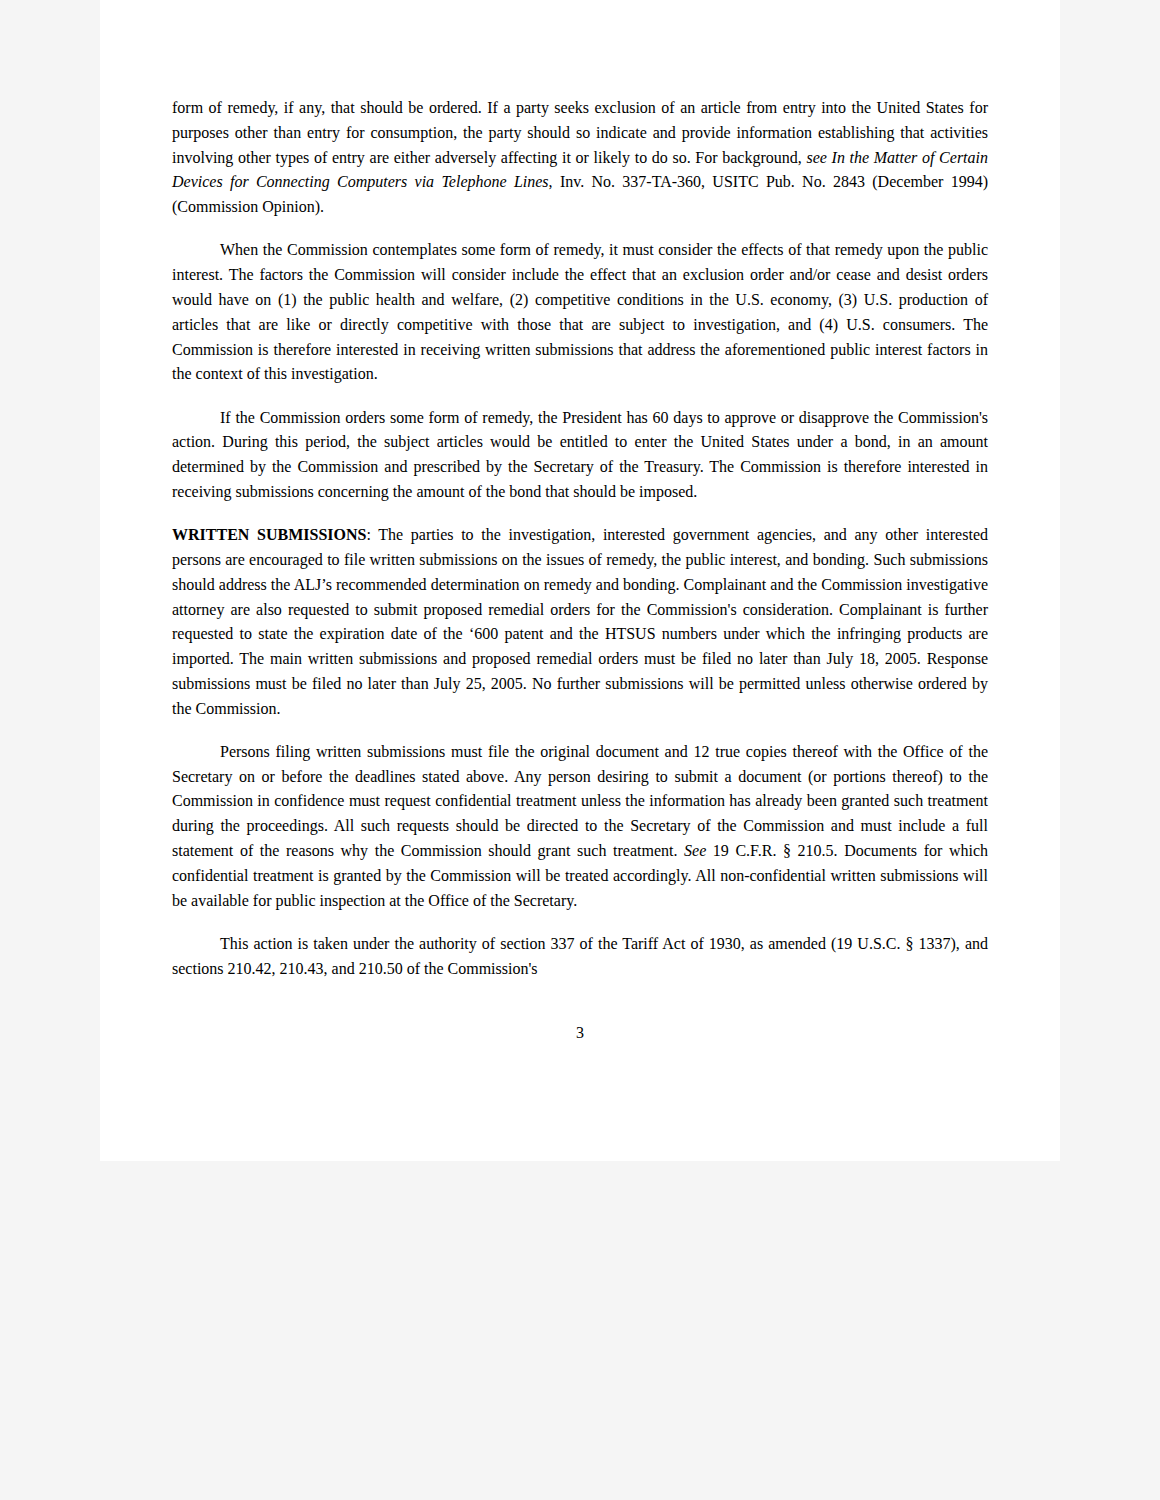form of remedy, if any, that should be ordered. If a party seeks exclusion of an article from entry into the United States for purposes other than entry for consumption, the party should so indicate and provide information establishing that activities involving other types of entry are either adversely affecting it or likely to do so. For background, see In the Matter of Certain Devices for Connecting Computers via Telephone Lines, Inv. No. 337-TA-360, USITC Pub. No. 2843 (December 1994) (Commission Opinion).
When the Commission contemplates some form of remedy, it must consider the effects of that remedy upon the public interest. The factors the Commission will consider include the effect that an exclusion order and/or cease and desist orders would have on (1) the public health and welfare, (2) competitive conditions in the U.S. economy, (3) U.S. production of articles that are like or directly competitive with those that are subject to investigation, and (4) U.S. consumers. The Commission is therefore interested in receiving written submissions that address the aforementioned public interest factors in the context of this investigation.
If the Commission orders some form of remedy, the President has 60 days to approve or disapprove the Commission's action. During this period, the subject articles would be entitled to enter the United States under a bond, in an amount determined by the Commission and prescribed by the Secretary of the Treasury. The Commission is therefore interested in receiving submissions concerning the amount of the bond that should be imposed.
WRITTEN SUBMISSIONS: The parties to the investigation, interested government agencies, and any other interested persons are encouraged to file written submissions on the issues of remedy, the public interest, and bonding. Such submissions should address the ALJ’s recommended determination on remedy and bonding. Complainant and the Commission investigative attorney are also requested to submit proposed remedial orders for the Commission's consideration. Complainant is further requested to state the expiration date of the ‘600 patent and the HTSUS numbers under which the infringing products are imported. The main written submissions and proposed remedial orders must be filed no later than July 18, 2005. Response submissions must be filed no later than July 25, 2005. No further submissions will be permitted unless otherwise ordered by the Commission.
Persons filing written submissions must file the original document and 12 true copies thereof with the Office of the Secretary on or before the deadlines stated above. Any person desiring to submit a document (or portions thereof) to the Commission in confidence must request confidential treatment unless the information has already been granted such treatment during the proceedings. All such requests should be directed to the Secretary of the Commission and must include a full statement of the reasons why the Commission should grant such treatment. See 19 C.F.R. § 210.5. Documents for which confidential treatment is granted by the Commission will be treated accordingly. All non-confidential written submissions will be available for public inspection at the Office of the Secretary.
This action is taken under the authority of section 337 of the Tariff Act of 1930, as amended (19 U.S.C. § 1337), and sections 210.42, 210.43, and 210.50 of the Commission's
3